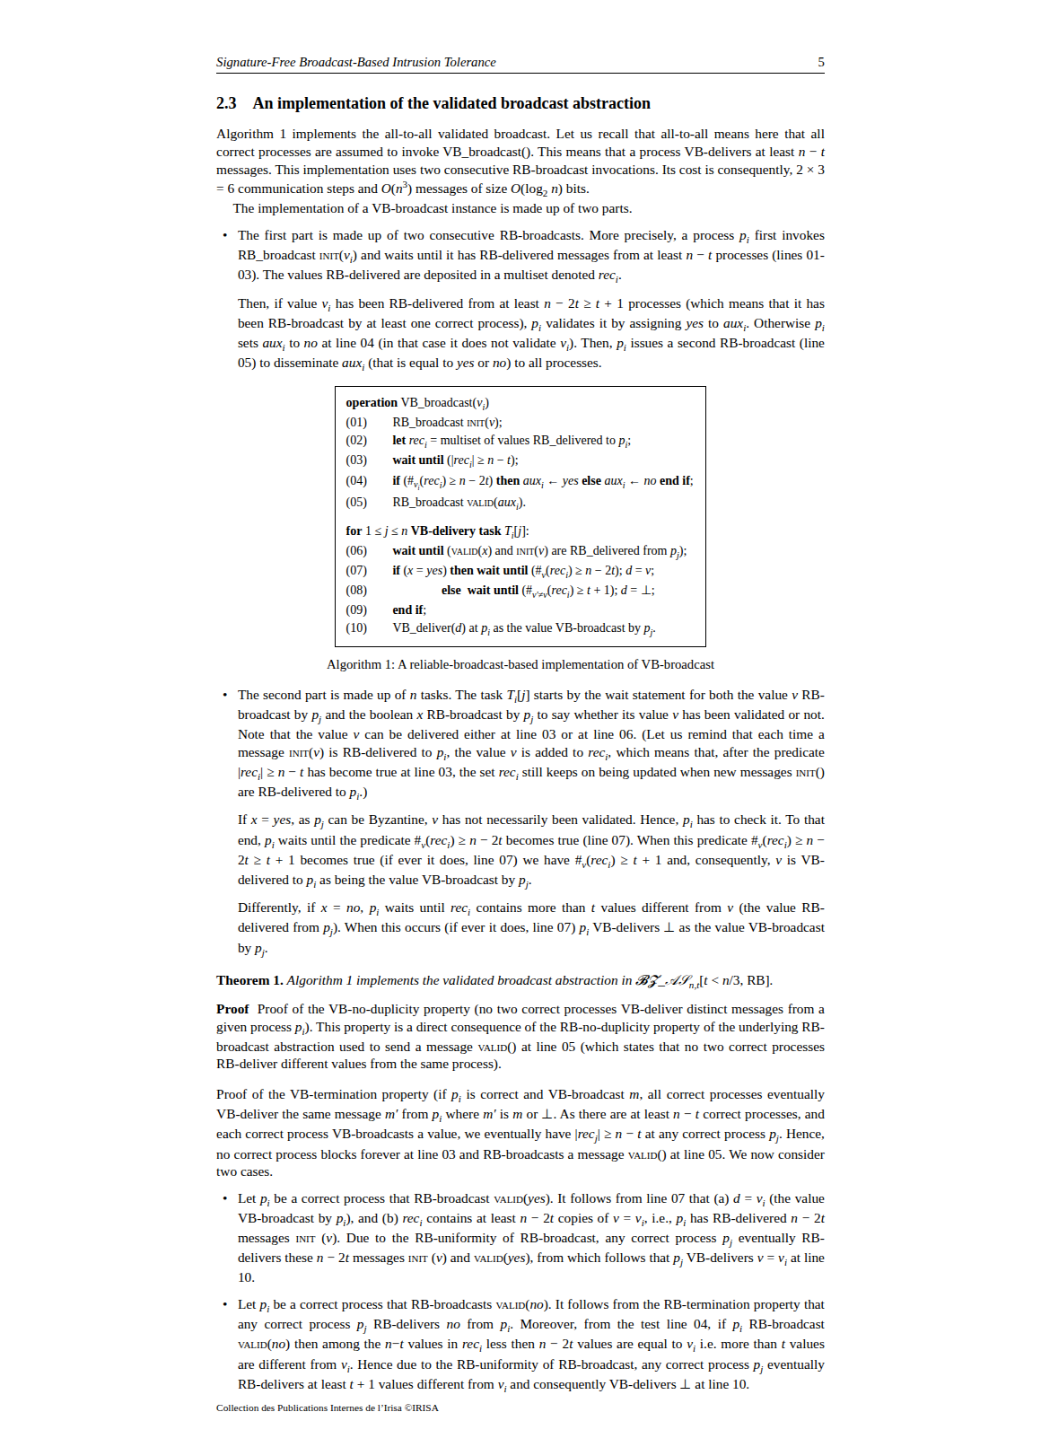Signature-Free Broadcast-Based Intrusion Tolerance 5
2.3 An implementation of the validated broadcast abstraction
Algorithm 1 implements the all-to-all validated broadcast. Let us recall that all-to-all means here that all correct processes are assumed to invoke VB_broadcast(). This means that a process VB-delivers at least n − t messages. This implementation uses two consecutive RB-broadcast invocations. Its cost is consequently, 2 × 3 = 6 communication steps and O(n3) messages of size O(log2 n) bits.
The implementation of a VB-broadcast instance is made up of two parts.
The first part is made up of two consecutive RB-broadcasts. More precisely, a process pi first invokes RB_broadcast init(vi) and waits until it has RB-delivered messages from at least n − t processes (lines 01-03). The values RB-delivered are deposited in a multiset denoted reci.
Then, if value vi has been RB-delivered from at least n − 2t ≥ t + 1 processes (which means that it has been RB-broadcast by at least one correct process), pi validates it by assigning yes to auxi. Otherwise pi sets auxi to no at line 04 (in that case it does not validate vi). Then, pi issues a second RB-broadcast (line 05) to disseminate auxi (that is equal to yes or no) to all processes.
operation VB_broadcast(vi)
(01) RB_broadcast init(v);
(02) let reci = multiset of values RB_delivered to pi;
(03) wait until (|reci| ≥ n − t);
(04) if (#vi(reci) ≥ n − 2t) then auxi ← yes else auxi ← no end if;
(05) RB_broadcast valid(auxi).
for 1 ≤ j ≤ n VB-delivery task Ti[j]:
(06) wait until (valid(x) and init(v) are RB_delivered from pj);
(07) if (x = yes) then wait until (#v(reci) ≥ n − 2t); d = v;
(08) else wait until (#v′≠v(reci) ≥ t + 1); d = ⊥;
(09) end if;
(10) VB_deliver(d) at pi as the value VB-broadcast by pj.
Algorithm 1: A reliable-broadcast-based implementation of VB-broadcast
The second part is made up of n tasks. The task Ti[j] starts by the wait statement for both the value v RB-broadcast by pj and the boolean x RB-broadcast by pj to say whether its value v has been validated or not. Note that the value v can be delivered either at line 03 or at line 06. (Let us remind that each time a message init(v) is RB-delivered to pi, the value v is added to reci, which means that, after the predicate |reci| ≥ n − t has become true at line 03, the set reci still keeps on being updated when new messages init() are RB-delivered to pi.)
If x = yes, as pj can be Byzantine, v has not necessarily been validated. Hence, pi has to check it. To that end, pi waits until the predicate #v(reci) ≥ n − 2t becomes true (line 07). When this predicate #v(reci) ≥ n − 2t ≥ t + 1 becomes true (if ever it does, line 07) we have #v(reci) ≥ t + 1 and, consequently, v is VB-delivered to pi as being the value VB-broadcast by pj.
Differently, if x = no, pi waits until reci contains more than t values different from v (the value RB-delivered from pj). When this occurs (if ever it does, line 07) pi VB-delivers ⊥ as the value VB-broadcast by pj.
Theorem 1. Algorithm 1 implements the validated broadcast abstraction in 𝓑𝓩_𝒜𝒮n,t[t < n/3, RB].
Proof Proof of the VB-no-duplicity property (no two correct processes VB-deliver distinct messages from a given process pi). This property is a direct consequence of the RB-no-duplicity property of the underlying RB-broadcast abstraction used to send a message valid() at line 05 (which states that no two correct processes RB-deliver different values from the same process).
Proof of the VB-termination property (if pi is correct and VB-broadcast m, all correct processes eventually VB-deliver the same message m′ from pi where m′ is m or ⊥. As there are at least n − t correct processes, and each correct process VB-broadcasts a value, we eventually have |recj| ≥ n − t at any correct process pj. Hence, no correct process blocks forever at line 03 and RB-broadcasts a message valid() at line 05. We now consider two cases.
Let pi be a correct process that RB-broadcast valid(yes). It follows from line 07 that (a) d = vi (the value VB-broadcast by pi), and (b) reci contains at least n − 2t copies of v = vi, i.e., pi has RB-delivered n − 2t messages init (v). Due to the RB-uniformity of RB-broadcast, any correct process pj eventually RB-delivers these n − 2t messages init (v) and valid(yes), from which follows that pj VB-delivers v = vi at line 10.
Let pi be a correct process that RB-broadcasts valid(no). It follows from the RB-termination property that any correct process pj RB-delivers no from pi. Moreover, from the test line 04, if pi RB-broadcast valid(no) then among the n−t values in reci less then n − 2t values are equal to vi i.e. more than t values are different from vi. Hence due to the RB-uniformity of RB-broadcast, any correct process pj eventually RB-delivers at least t + 1 values different from vi and consequently VB-delivers ⊥ at line 10.
Collection des Publications Internes de l’Irisa ©IRISA